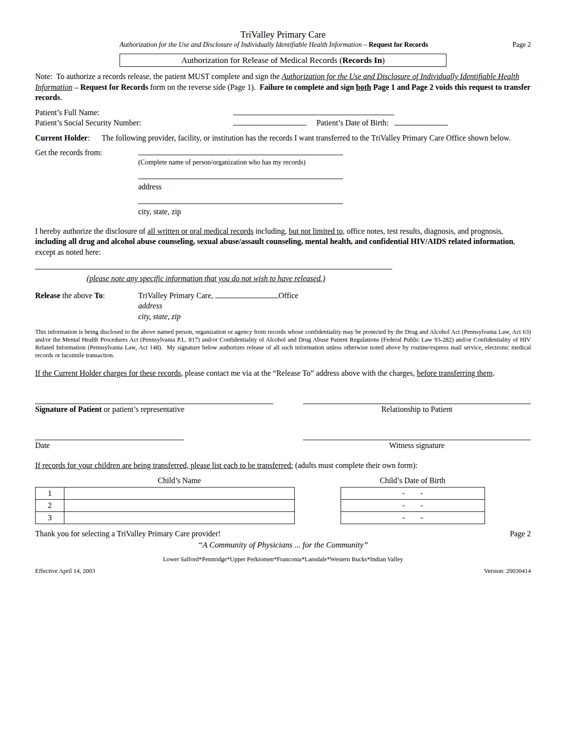TriValley Primary Care
Page 2 Authorization for the Use and Disclosure of Individually Identifiable Health Information – Request for Records
Authorization for Release of Medical Records (Records In)
Note: To authorize a records release, the patient MUST complete and sign the Authorization for the Use and Disclosure of Individually Identifiable Health Information – Request for Records form on the reverse side (Page 1). Failure to complete and sign both Page 1 and Page 2 voids this request to transfer records.
| Patient’s Full Name: | |
| Patient’s Social Security Number: | Patient’s Date of Birth: |
Current Holder: The following provider, facility, or institution has the records I want transferred to the TriValley Primary Care Office shown below.
| Get the records from: | |
| | (Complete name of person/organization who has my records) |
| | address |
| | city, state, zip |
I hereby authorize the disclosure of all written or oral medical records including, but not limited to, office notes, test results, diagnosis, and prognosis, including all drug and alcohol abuse counseling, sexual abuse/assault counseling, mental health, and confidential HIV/AIDS related information, except as noted here:
(please note any specific information that you do not wish to have released.)
| Release the above To : | TriValley Primary Care, Office |
| | address |
| | city, state, zip |
This information is being disclosed to the above named person, organization or agency from records whose confidentiality may be protected by the Drug and Alcohol Act (Pennsylvania Law, Act 63) and/or the Mental Health Procedures Act (Pennsylvania P.L. 817) and/or Confidentiality of Alcohol and Drug Abuse Patient Regulations (Federal Public Law 93-282) and/or Confidentiality of HIV Related Information (Pennsylvania Law, Act 148). My signature below authorizes release of all such information unless otherwise noted above by routine/express mail service, electronic medical records or facsimile transaction.
If the Current Holder charges for these records, please contact me via at the “Release To” address above with the charges, before transferring them.
| Signature of Patient or patient’s representative | | Relationship to Patient |
| Date | | Witness signature |
If records for your children are being transferred, please list each to be transferred: (adults must complete their own form):
| | Child’s Name | | Child’s Date of Birth | |
| --- | --- | --- | --- | --- |
| 1 | | | - - | |
| 2 | | | - - | |
| 3 | | | - - | |
Thank you for selecting a TriValley Primary Care provider! Page 2
“A Community of Physicians ... for the Community”
Lower Salford*Pennridge*Upper Perkiomen*Franconia*Lansdale*Western Bucks*Indian Valley
Effective April 14, 2003 Version: 20030414